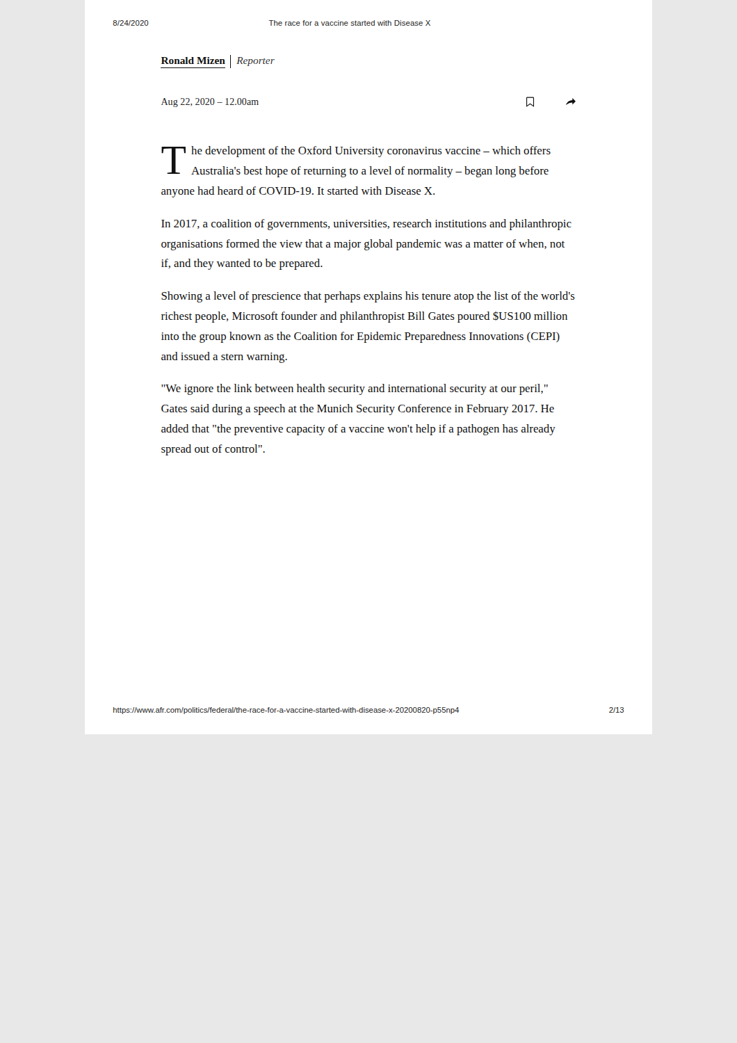8/24/2020 The race for a vaccine started with Disease X
Ronald Mizen Reporter
Aug 22, 2020 – 12.00am
The development of the Oxford University coronavirus vaccine – which offers Australia's best hope of returning to a level of normality – began long before anyone had heard of COVID-19. It started with Disease X.
In 2017, a coalition of governments, universities, research institutions and philanthropic organisations formed the view that a major global pandemic was a matter of when, not if, and they wanted to be prepared.
Showing a level of prescience that perhaps explains his tenure atop the list of the world's richest people, Microsoft founder and philanthropist Bill Gates poured $US100 million into the group known as the Coalition for Epidemic Preparedness Innovations (CEPI) and issued a stern warning.
"We ignore the link between health security and international security at our peril," Gates said during a speech at the Munich Security Conference in February 2017. He added that "the preventive capacity of a vaccine won't help if a pathogen has already spread out of control".
https://www.afr.com/politics/federal/the-race-for-a-vaccine-started-with-disease-x-20200820-p55np4 2/13